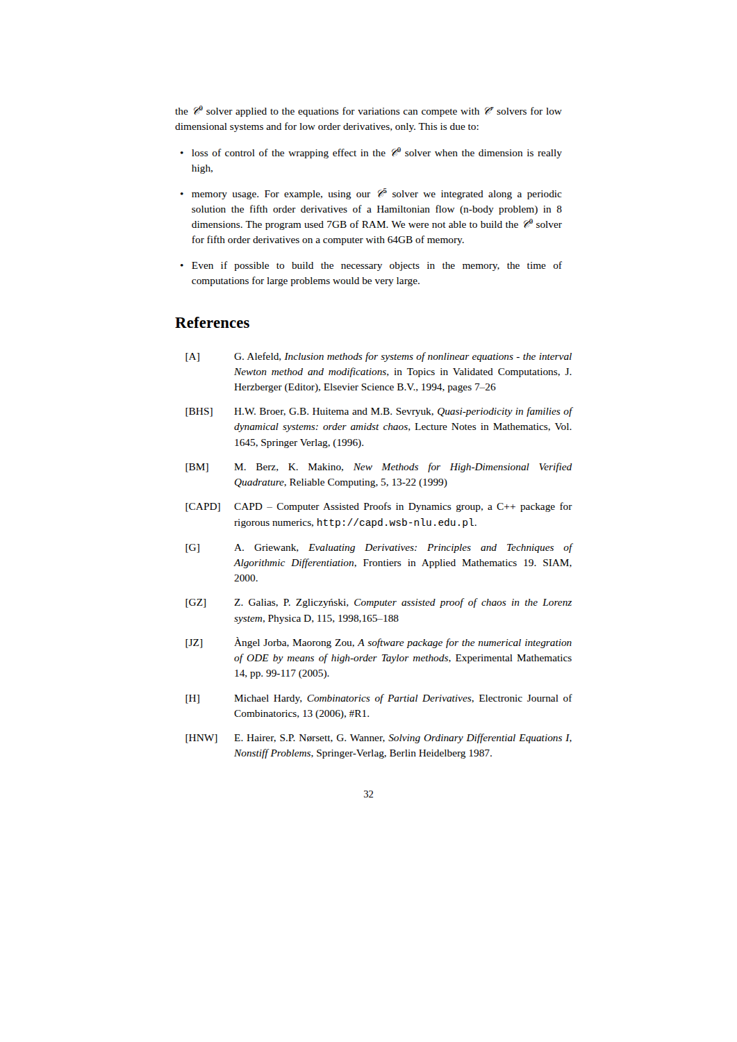the 𝒞0 solver applied to the equations for variations can compete with 𝒞r solvers for low dimensional systems and for low order derivatives, only. This is due to:
loss of control of the wrapping effect in the 𝒞0 solver when the dimension is really high,
memory usage. For example, using our 𝒞5 solver we integrated along a periodic solution the fifth order derivatives of a Hamiltonian flow (n-body problem) in 8 dimensions. The program used 7GB of RAM. We were not able to build the 𝒞0 solver for fifth order derivatives on a computer with 64GB of memory.
Even if possible to build the necessary objects in the memory, the time of computations for large problems would be very large.
References
| [A] | G. Alefeld, Inclusion methods for systems of nonlinear equations - the interval Newton method and modifications , in Topics in Validated Computations, J. Herzberger (Editor), Elsevier Science B.V., 1994, pages 7–26 |
| [BHS] | H.W. Broer, G.B. Huitema and M.B. Sevryuk, Quasi-periodicity in families of dynamical systems: order amidst chaos , Lecture Notes in Mathematics, Vol. 1645, Springer Verlag, (1996). |
| [BM] | M. Berz, K. Makino, New Methods for High-Dimensional Verified Quadrature , Reliable Computing, 5, 13-22 (1999) |
| [CAPD] | CAPD – Computer Assisted Proofs in Dynamics group, a C++ package for rigorous numerics, http://capd.wsb-nlu.edu.pl . |
| [G] | A. Griewank, Evaluating Derivatives: Principles and Techniques of Algorithmic Differentiation , Frontiers in Applied Mathematics 19. SIAM, 2000. |
| [GZ] | Z. Galias, P. Zgliczyński, Computer assisted proof of chaos in the Lorenz system , Physica D, 115, 1998,165–188 |
| [JZ] | Àngel Jorba, Maorong Zou, A software package for the numerical integration of ODE by means of high-order Taylor methods , Experimental Mathematics 14, pp. 99-117 (2005). |
| [H] | Michael Hardy, Combinatorics of Partial Derivatives , Electronic Journal of Combinatorics, 13 (2006), #R1. |
| [HNW] | E. Hairer, S.P. Nørsett, G. Wanner, Solving Ordinary Differential Equations I, Nonstiff Problems , Springer-Verlag, Berlin Heidelberg 1987. |
32